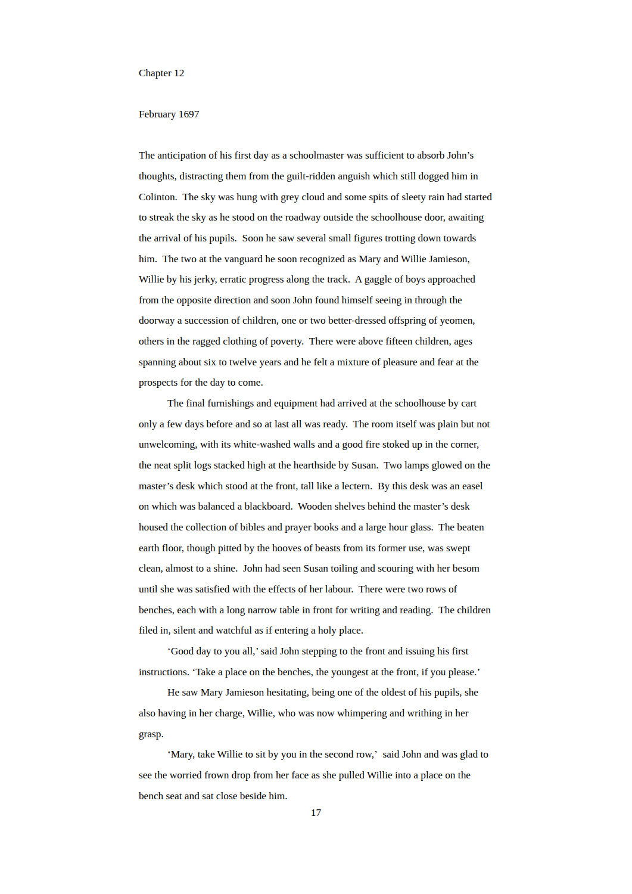Chapter 12
February 1697
The anticipation of his first day as a schoolmaster was sufficient to absorb John’s thoughts, distracting them from the guilt-ridden anguish which still dogged him in Colinton. The sky was hung with grey cloud and some spits of sleety rain had started to streak the sky as he stood on the roadway outside the schoolhouse door, awaiting the arrival of his pupils. Soon he saw several small figures trotting down towards him. The two at the vanguard he soon recognized as Mary and Willie Jamieson, Willie by his jerky, erratic progress along the track. A gaggle of boys approached from the opposite direction and soon John found himself seeing in through the doorway a succession of children, one or two better-dressed offspring of yeomen, others in the ragged clothing of poverty. There were above fifteen children, ages spanning about six to twelve years and he felt a mixture of pleasure and fear at the prospects for the day to come.
The final furnishings and equipment had arrived at the schoolhouse by cart only a few days before and so at last all was ready. The room itself was plain but not unwelcoming, with its white-washed walls and a good fire stoked up in the corner, the neat split logs stacked high at the hearthside by Susan. Two lamps glowed on the master’s desk which stood at the front, tall like a lectern. By this desk was an easel on which was balanced a blackboard. Wooden shelves behind the master’s desk housed the collection of bibles and prayer books and a large hour glass. The beaten earth floor, though pitted by the hooves of beasts from its former use, was swept clean, almost to a shine. John had seen Susan toiling and scouring with her besom until she was satisfied with the effects of her labour. There were two rows of benches, each with a long narrow table in front for writing and reading. The children filed in, silent and watchful as if entering a holy place.
‘Good day to you all,’ said John stepping to the front and issuing his first instructions. ‘Take a place on the benches, the youngest at the front, if you please.’
He saw Mary Jamieson hesitating, being one of the oldest of his pupils, she also having in her charge, Willie, who was now whimpering and writhing in her grasp.
‘Mary, take Willie to sit by you in the second row,’ said John and was glad to see the worried frown drop from her face as she pulled Willie into a place on the bench seat and sat close beside him.
17